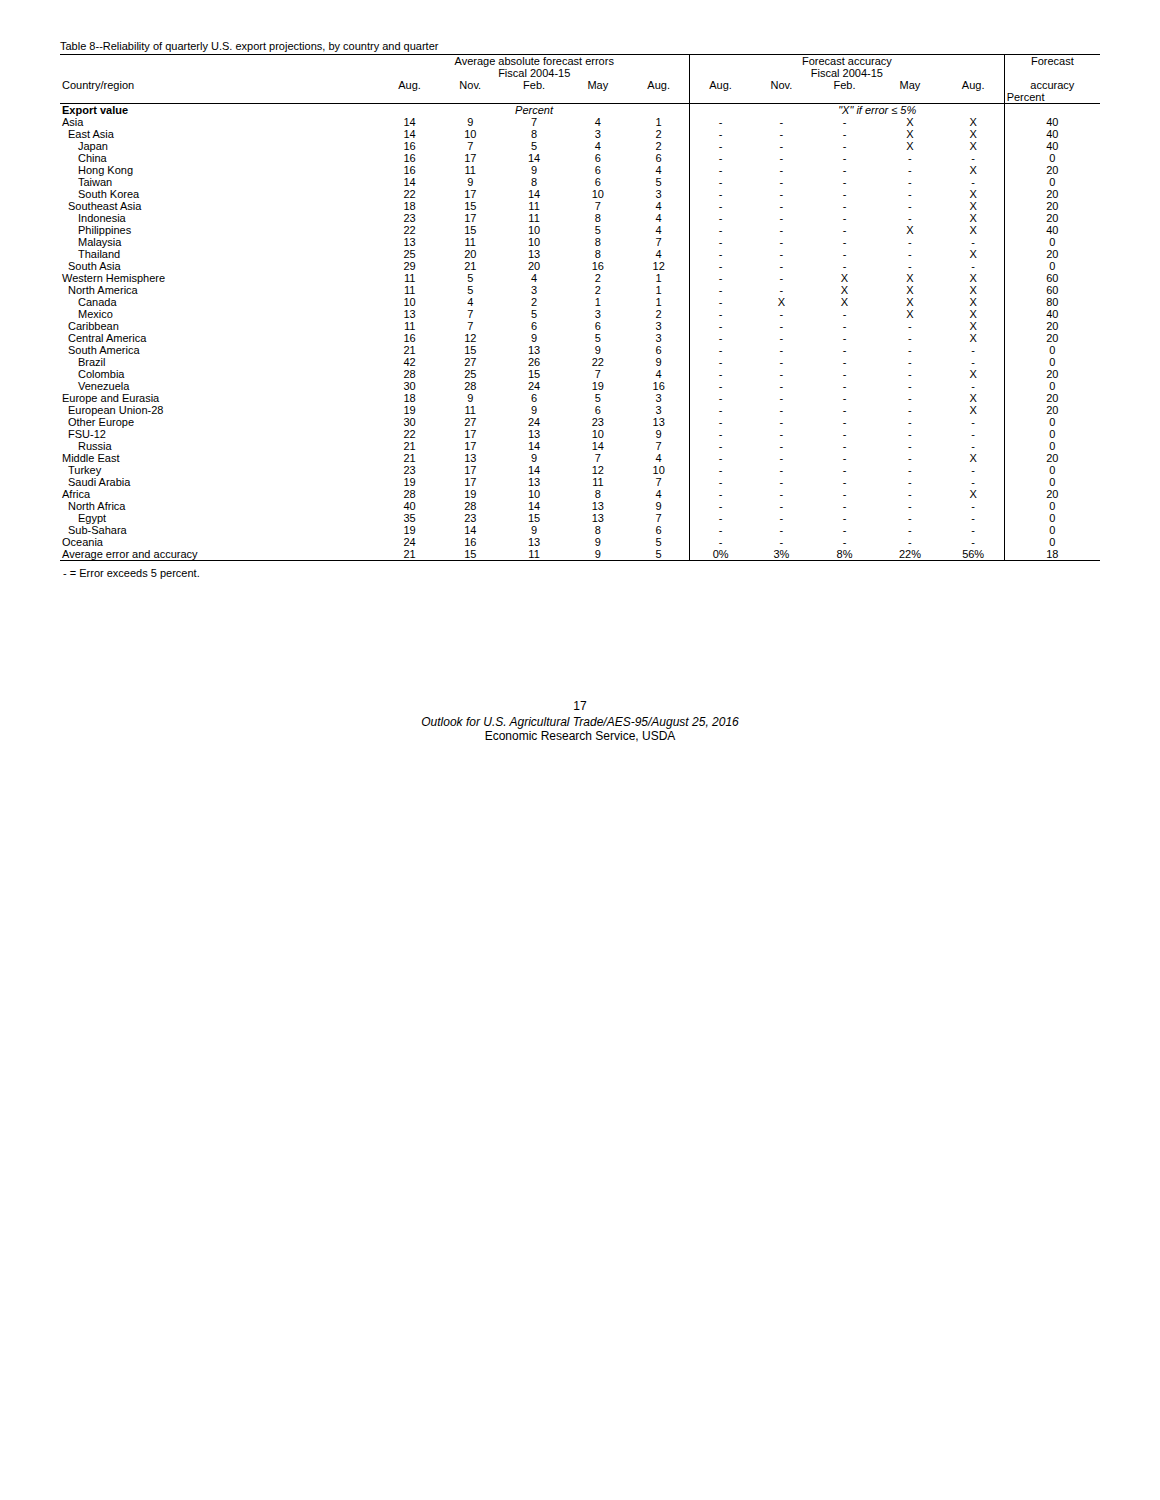Table 8--Reliability of quarterly U.S. export projections, by country and quarter
| | Average absolute forecast errors | Forecast accuracy | Forecast |
| | Fiscal 2004-15 | Fiscal 2004-15 | |
| Country/region | Aug. | Nov. | Feb. | May | Aug. | Aug. | Nov. | Feb. | May | Aug. | accuracy |
| | | | Percent |
| Export value | | | Percent | | | | | "X" if error ≤ 5% | | |
| Asia | 14 | 9 | 7 | 4 | 1 | - | - | - | X | X | 40 |
| East Asia | 14 | 10 | 8 | 3 | 2 | - | - | - | X | X | 40 |
| Japan | 16 | 7 | 5 | 4 | 2 | - | - | - | X | X | 40 |
| China | 16 | 17 | 14 | 6 | 6 | - | - | - | - | - | 0 |
| Hong Kong | 16 | 11 | 9 | 6 | 4 | - | - | - | - | X | 20 |
| Taiwan | 14 | 9 | 8 | 6 | 5 | - | - | - | - | - | 0 |
| South Korea | 22 | 17 | 14 | 10 | 3 | - | - | - | - | X | 20 |
| Southeast Asia | 18 | 15 | 11 | 7 | 4 | - | - | - | - | X | 20 |
| Indonesia | 23 | 17 | 11 | 8 | 4 | - | - | - | - | X | 20 |
| Philippines | 22 | 15 | 10 | 5 | 4 | - | - | - | X | X | 40 |
| Malaysia | 13 | 11 | 10 | 8 | 7 | - | - | - | - | - | 0 |
| Thailand | 25 | 20 | 13 | 8 | 4 | - | - | - | - | X | 20 |
| South Asia | 29 | 21 | 20 | 16 | 12 | - | - | - | - | - | 0 |
| Western Hemisphere | 11 | 5 | 4 | 2 | 1 | - | - | X | X | X | 60 |
| North America | 11 | 5 | 3 | 2 | 1 | - | - | X | X | X | 60 |
| Canada | 10 | 4 | 2 | 1 | 1 | - | X | X | X | X | 80 |
| Mexico | 13 | 7 | 5 | 3 | 2 | - | - | - | X | X | 40 |
| Caribbean | 11 | 7 | 6 | 6 | 3 | - | - | - | - | X | 20 |
| Central America | 16 | 12 | 9 | 5 | 3 | - | - | - | - | X | 20 |
| South America | 21 | 15 | 13 | 9 | 6 | - | - | - | - | - | 0 |
| Brazil | 42 | 27 | 26 | 22 | 9 | - | - | - | - | - | 0 |
| Colombia | 28 | 25 | 15 | 7 | 4 | - | - | - | - | X | 20 |
| Venezuela | 30 | 28 | 24 | 19 | 16 | - | - | - | - | - | 0 |
| Europe and Eurasia | 18 | 9 | 6 | 5 | 3 | - | - | - | - | X | 20 |
| European Union-28 | 19 | 11 | 9 | 6 | 3 | - | - | - | - | X | 20 |
| Other Europe | 30 | 27 | 24 | 23 | 13 | - | - | - | - | - | 0 |
| FSU-12 | 22 | 17 | 13 | 10 | 9 | - | - | - | - | - | 0 |
| Russia | 21 | 17 | 14 | 14 | 7 | - | - | - | - | - | 0 |
| Middle East | 21 | 13 | 9 | 7 | 4 | - | - | - | - | X | 20 |
| Turkey | 23 | 17 | 14 | 12 | 10 | - | - | - | - | - | 0 |
| Saudi Arabia | 19 | 17 | 13 | 11 | 7 | - | - | - | - | - | 0 |
| Africa | 28 | 19 | 10 | 8 | 4 | - | - | - | - | X | 20 |
| North Africa | 40 | 28 | 14 | 13 | 9 | - | - | - | - | - | 0 |
| Egypt | 35 | 23 | 15 | 13 | 7 | - | - | - | - | - | 0 |
| Sub-Sahara | 19 | 14 | 9 | 8 | 6 | - | - | - | - | - | 0 |
| Oceania | 24 | 16 | 13 | 9 | 5 | - | - | - | - | - | 0 |
| Average error and accuracy | 21 | 15 | 11 | 9 | 5 | 0% | 3% | 8% | 22% | 56% | 18 |
- = Error exceeds 5 percent.
17
Outlook for U.S. Agricultural Trade/AES-95/August 25, 2016
Economic Research Service, USDA